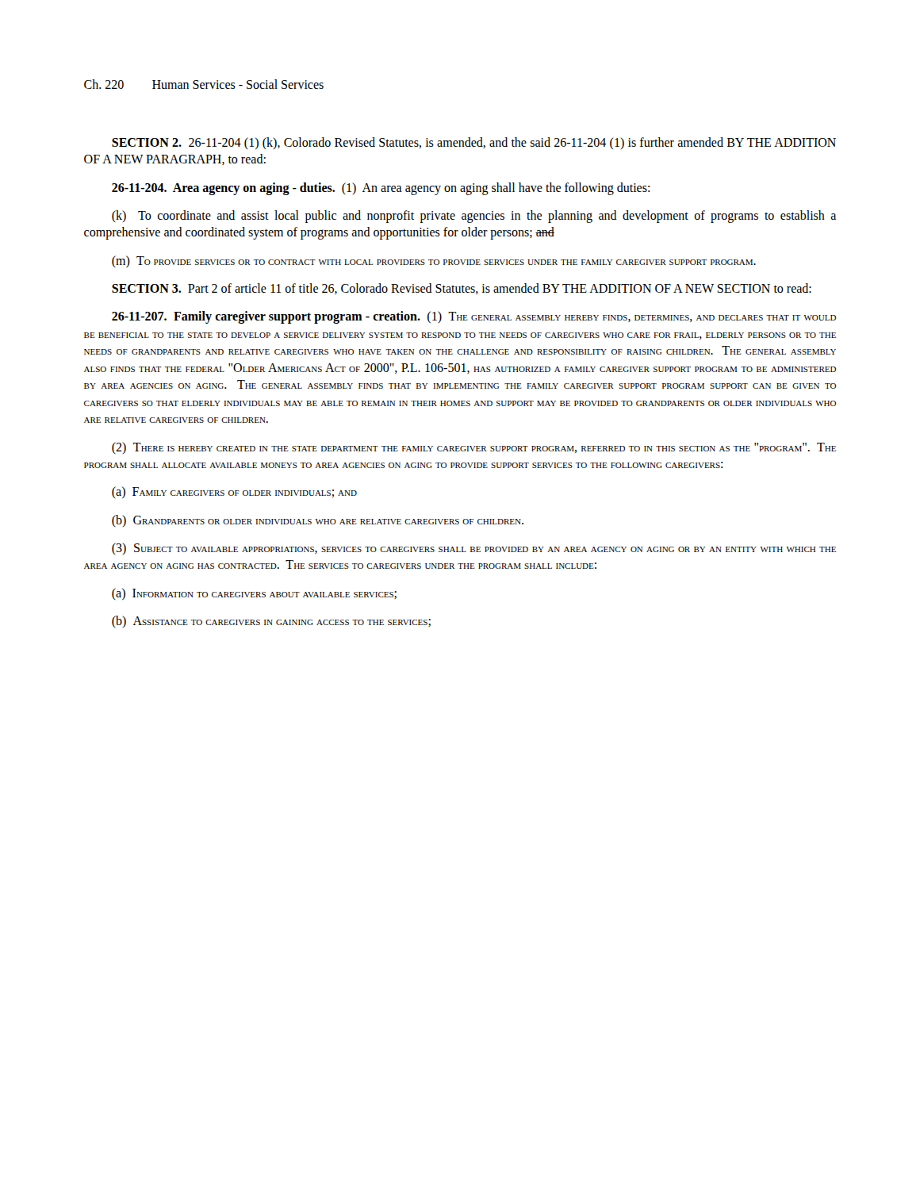Ch. 220 Human Services - Social Services
SECTION 2. 26-11-204 (1) (k), Colorado Revised Statutes, is amended, and the said 26-11-204 (1) is further amended BY THE ADDITION OF A NEW PARAGRAPH, to read:
26-11-204. Area agency on aging - duties. (1) An area agency on aging shall have the following duties:
(k) To coordinate and assist local public and nonprofit private agencies in the planning and development of programs to establish a comprehensive and coordinated system of programs and opportunities for older persons; and
(m) To provide services or to contract with local providers to provide services under the family caregiver support program.
SECTION 3. Part 2 of article 11 of title 26, Colorado Revised Statutes, is amended BY THE ADDITION OF A NEW SECTION to read:
26-11-207. Family caregiver support program - creation. (1) The general assembly hereby finds, determines, and declares that it would be beneficial to the state to develop a service delivery system to respond to the needs of caregivers who care for frail, elderly persons or to the needs of grandparents and relative caregivers who have taken on the challenge and responsibility of raising children. The general assembly also finds that the federal "Older Americans Act of 2000", P.L. 106-501, has authorized a family caregiver support program to be administered by area agencies on aging. The general assembly finds that by implementing the family caregiver support program support can be given to caregivers so that elderly individuals may be able to remain in their homes and support may be provided to grandparents or older individuals who are relative caregivers of children.
(2) There is hereby created in the state department the family caregiver support program, referred to in this section as the "program". The program shall allocate available moneys to area agencies on aging to provide support services to the following caregivers:
(a) Family caregivers of older individuals; and
(b) Grandparents or older individuals who are relative caregivers of children.
(3) Subject to available appropriations, services to caregivers shall be provided by an area agency on aging or by an entity with which the area agency on aging has contracted. The services to caregivers under the program shall include:
(a) Information to caregivers about available services;
(b) Assistance to caregivers in gaining access to the services;